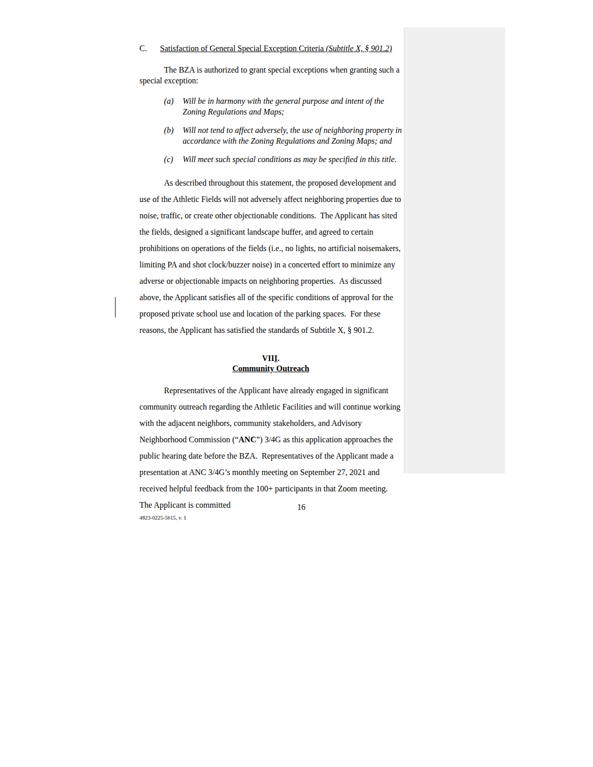C. Satisfaction of General Special Exception Criteria (Subtitle X, § 901.2)
The BZA is authorized to grant special exceptions when granting such a special exception:
(a) Will be in harmony with the general purpose and intent of the Zoning Regulations and Maps;
(b) Will not tend to affect adversely, the use of neighboring property in accordance with the Zoning Regulations and Zoning Maps; and
(c) Will meet such special conditions as may be specified in this title.
As described throughout this statement, the proposed development and use of the Athletic Fields will not adversely affect neighboring properties due to noise, traffic, or create other objectionable conditions. The Applicant has sited the fields, designed a significant landscape buffer, and agreed to certain prohibitions on operations of the fields (i.e., no lights, no artificial noisemakers, limiting PA and shot clock/buzzer noise) in a concerted effort to minimize any adverse or objectionable impacts on neighboring properties. As discussed above, the Applicant satisfies all of the specific conditions of approval for the proposed private school use and location of the parking spaces. For these reasons, the Applicant has satisfied the standards of Subtitle X, § 901.2.
VIII. Community Outreach
Representatives of the Applicant have already engaged in significant community outreach regarding the Athletic Facilities and will continue working with the adjacent neighbors, community stakeholders, and Advisory Neighborhood Commission (“ANC”) 3/4G as this application approaches the public hearing date before the BZA. Representatives of the Applicant made a presentation at ANC 3/4G’s monthly meeting on September 27, 2021 and received helpful feedback from the 100+ participants in that Zoom meeting. The Applicant is committed
16
4823-0225-5615, v. 1